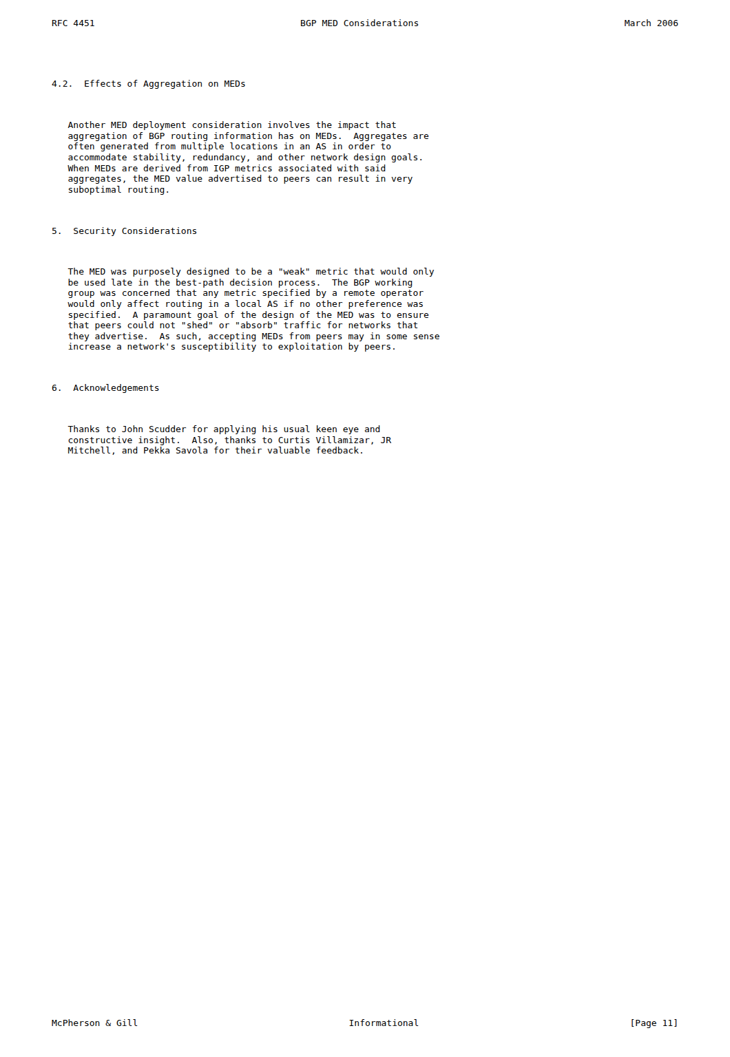RFC 4451 BGP MED Considerations March 2006
4.2. Effects of Aggregation on MEDs
Another MED deployment consideration involves the impact that aggregation of BGP routing information has on MEDs. Aggregates are often generated from multiple locations in an AS in order to accommodate stability, redundancy, and other network design goals. When MEDs are derived from IGP metrics associated with said aggregates, the MED value advertised to peers can result in very suboptimal routing.
5. Security Considerations
The MED was purposely designed to be a "weak" metric that would only be used late in the best-path decision process. The BGP working group was concerned that any metric specified by a remote operator would only affect routing in a local AS if no other preference was specified. A paramount goal of the design of the MED was to ensure that peers could not "shed" or "absorb" traffic for networks that they advertise. As such, accepting MEDs from peers may in some sense increase a network's susceptibility to exploitation by peers.
6. Acknowledgements
Thanks to John Scudder for applying his usual keen eye and constructive insight. Also, thanks to Curtis Villamizar, JR Mitchell, and Pekka Savola for their valuable feedback.
McPherson & Gill Informational[Page 11]